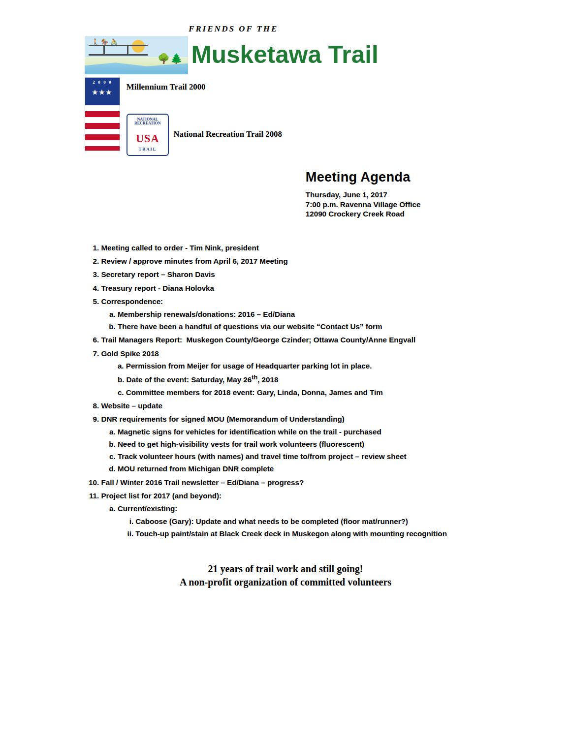FRIENDS OF THE
🚶🏇🚴 🌳🌲
Musketawa Trail
2 0 0 0 ★★★
Millennium Trail 2000
NATIONAL RECREATION USA TRAIL
National Recreation Trail 2008
Meeting Agenda
Thursday, June 1, 2017
7:00 p.m. Ravenna Village Office
12090 Crockery Creek Road
Meeting called to order - Tim Nink, president
Review / approve minutes from April 6, 2017 Meeting
Secretary report – Sharon Davis
Treasury report - Diana Holovka
Correspondence:
Membership renewals/donations: 2016 – Ed/Diana
There have been a handful of questions via our website “Contact Us” form
Trail Managers Report: Muskegon County/George Czinder; Ottawa County/Anne Engvall
Gold Spike 2018
a. Permission from Meijer for usage of Headquarter parking lot in place.
b. Date of the event: Saturday, May 26th, 2018
c. Committee members for 2018 event: Gary, Linda, Donna, James and Tim
Website – update
DNR requirements for signed MOU (Memorandum of Understanding)
Magnetic signs for vehicles for identification while on the trail - purchased
Need to get high-visibility vests for trail work volunteers (fluorescent)
Track volunteer hours (with names) and travel time to/from project – review sheet
MOU returned from Michigan DNR complete
Fall / Winter 2016 Trail newsletter – Ed/Diana – progress?
Project list for 2017 (and beyond):
Current/existing:
Caboose (Gary): Update and what needs to be completed (floor mat/runner?)
Touch-up paint/stain at Black Creek deck in Muskegon along with mounting recognition
21 years of trail work and still going!
A non-profit organization of committed volunteers